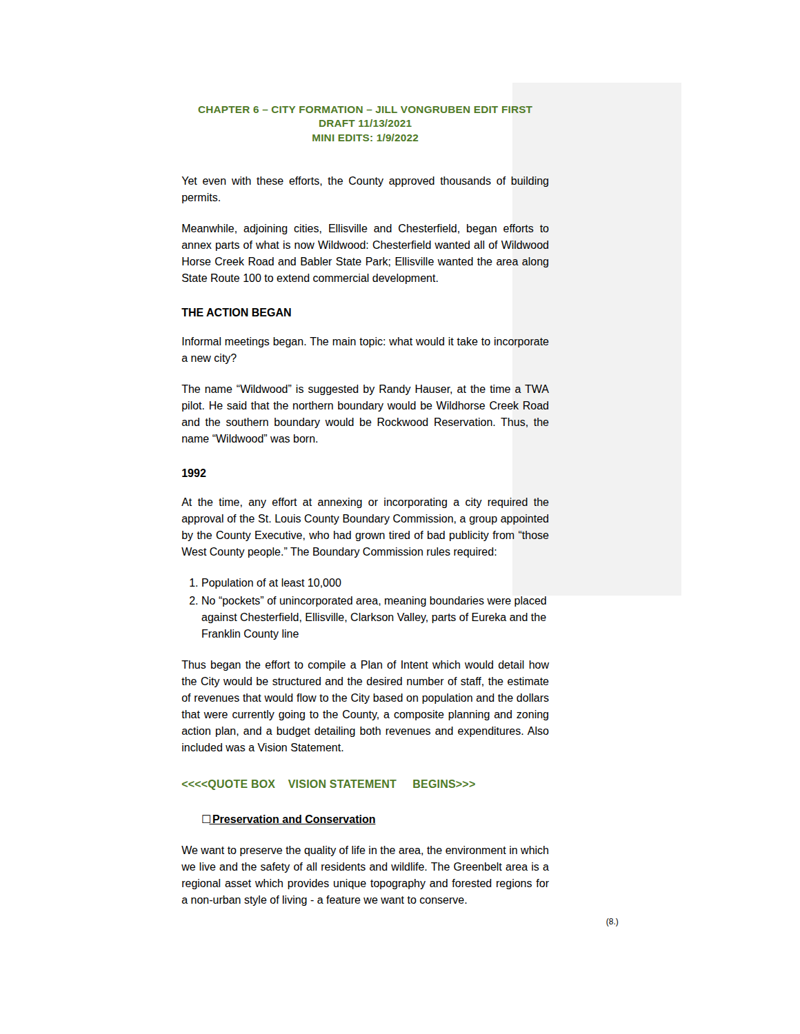CHAPTER 6 – CITY FORMATION – JILL VONGRUBEN EDIT FIRST DRAFT 11/13/2021
MINI EDITS: 1/9/2022
Yet even with these efforts, the County approved thousands of building permits.
Meanwhile, adjoining cities, Ellisville and Chesterfield, began efforts to annex parts of what is now Wildwood: Chesterfield wanted all of Wildwood Horse Creek Road and Babler State Park; Ellisville wanted the area along State Route 100 to extend commercial development.
THE ACTION BEGAN
Informal meetings began. The main topic: what would it take to incorporate a new city?
The name “Wildwood” is suggested by Randy Hauser, at the time a TWA pilot. He said that the northern boundary would be Wildhorse Creek Road and the southern boundary would be Rockwood Reservation. Thus, the name “Wildwood” was born.
1992
At the time, any effort at annexing or incorporating a city required the approval of the St. Louis County Boundary Commission, a group appointed by the County Executive, who had grown tired of bad publicity from “those West County people.” The Boundary Commission rules required:
Population of at least 10,000
No “pockets” of unincorporated area, meaning boundaries were placed against Chesterfield, Ellisville, Clarkson Valley, parts of Eureka and the Franklin County line
Thus began the effort to compile a Plan of Intent which would detail how the City would be structured and the desired number of staff, the estimate of revenues that would flow to the City based on population and the dollars that were currently going to the County, a composite planning and zoning action plan, and a budget detailing both revenues and expenditures. Also included was a Vision Statement.
<<<<QUOTE BOX VISION STATEMENT BEGINS>>>
☐ Preservation and Conservation
We want to preserve the quality of life in the area, the environment in which we live and the safety of all residents and wildlife. The Greenbelt area is a regional asset which provides unique topography and forested regions for a non-urban style of living - a feature we want to conserve.
(8.)